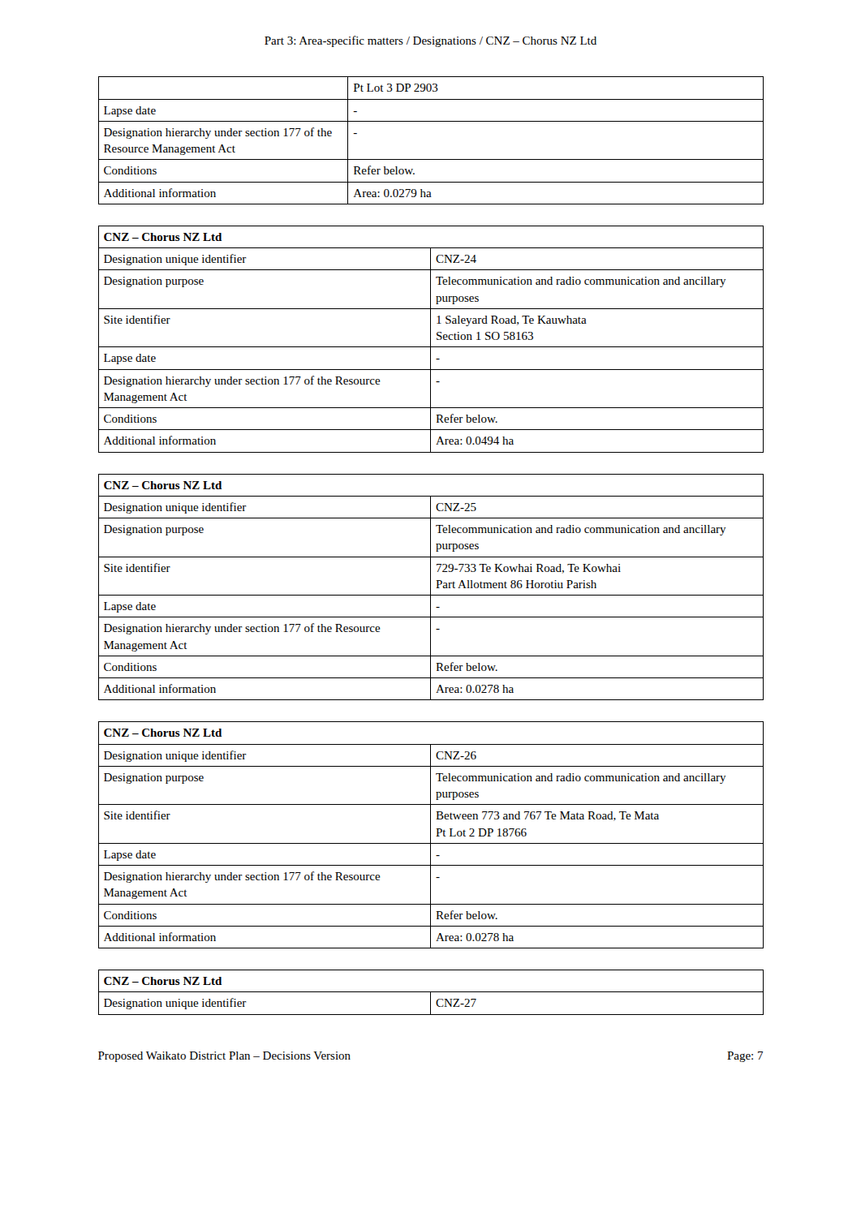Part 3: Area-specific matters / Designations / CNZ – Chorus NZ Ltd
| | Pt Lot 3 DP 2903 |
| Lapse date | - |
| Designation hierarchy under section 177 of the Resource Management Act | - |
| Conditions | Refer below. |
| Additional information | Area: 0.0279 ha |
| CNZ – Chorus NZ Ltd |
| --- |
| Designation unique identifier | CNZ-24 |
| Designation purpose | Telecommunication and radio communication and ancillary purposes |
| Site identifier | 1 Saleyard Road, Te Kauwhata Section 1 SO 58163 |
| Lapse date | - |
| Designation hierarchy under section 177 of the Resource Management Act | - |
| Conditions | Refer below. |
| Additional information | Area: 0.0494 ha |
| CNZ – Chorus NZ Ltd |
| --- |
| Designation unique identifier | CNZ-25 |
| Designation purpose | Telecommunication and radio communication and ancillary purposes |
| Site identifier | 729-733 Te Kowhai Road, Te Kowhai Part Allotment 86 Horotiu Parish |
| Lapse date | - |
| Designation hierarchy under section 177 of the Resource Management Act | - |
| Conditions | Refer below. |
| Additional information | Area: 0.0278 ha |
| CNZ – Chorus NZ Ltd |
| --- |
| Designation unique identifier | CNZ-26 |
| Designation purpose | Telecommunication and radio communication and ancillary purposes |
| Site identifier | Between 773 and 767 Te Mata Road, Te Mata Pt Lot 2 DP 18766 |
| Lapse date | - |
| Designation hierarchy under section 177 of the Resource Management Act | - |
| Conditions | Refer below. |
| Additional information | Area: 0.0278 ha |
| CNZ – Chorus NZ Ltd |
| --- |
| Designation unique identifier | CNZ-27 |
Proposed Waikato District Plan – Decisions Version Page: 7